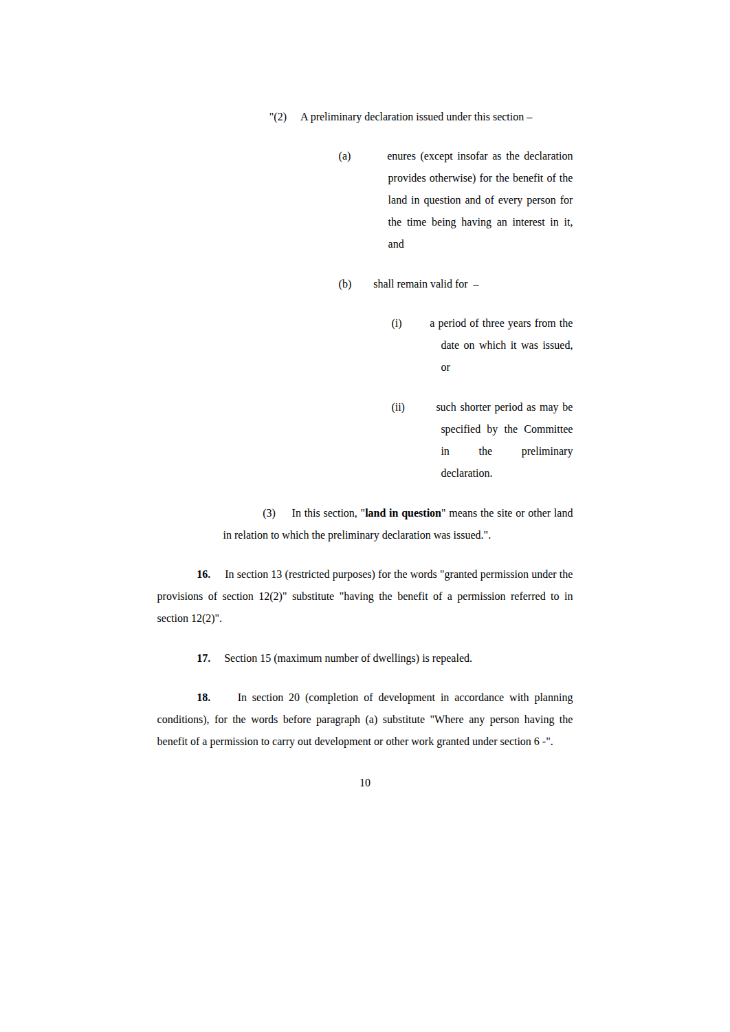"(2) A preliminary declaration issued under this section –
(a) enures (except insofar as the declaration provides otherwise) for the benefit of the land in question and of every person for the time being having an interest in it, and
(b) shall remain valid for –
(i) a period of three years from the date on which it was issued, or
(ii) such shorter period as may be specified by the Committee in the preliminary declaration.
(3) In this section, "land in question" means the site or other land in relation to which the preliminary declaration was issued.".
16. In section 13 (restricted purposes) for the words "granted permission under the provisions of section 12(2)" substitute "having the benefit of a permission referred to in section 12(2)".
17. Section 15 (maximum number of dwellings) is repealed.
18. In section 20 (completion of development in accordance with planning conditions), for the words before paragraph (a) substitute "Where any person having the benefit of a permission to carry out development or other work granted under section 6 -".
10